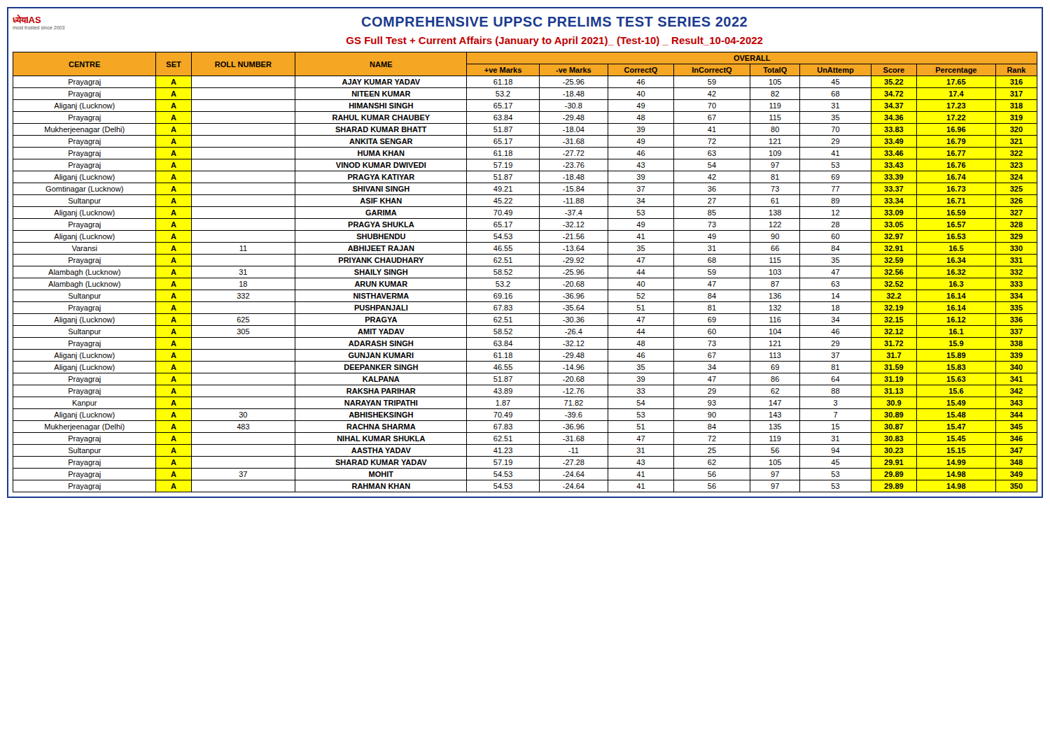ध्येयIASmost trusted since 2003
COMPREHENSIVE UPPSC PRELIMS TEST SERIES 2022
GS Full Test + Current Affairs (January to April 2021)_ (Test-10) _ Result_10-04-2022
| CENTRE | SET | ROLL NUMBER | NAME | OVERALL |
| --- | --- | --- | --- | --- |
| +ve Marks | -ve Marks | CorrectQ | InCorrectQ | TotalQ | UnAttemp | Score | Percentage | Rank |
| Prayagraj | A | | AJAY KUMAR YADAV | 61.18 | -25.96 | 46 | 59 | 105 | 45 | 35.22 | 17.65 | 316 |
| Prayagraj | A | | NITEEN KUMAR | 53.2 | -18.48 | 40 | 42 | 82 | 68 | 34.72 | 17.4 | 317 |
| Aliganj (Lucknow) | A | | HIMANSHI SINGH | 65.17 | -30.8 | 49 | 70 | 119 | 31 | 34.37 | 17.23 | 318 |
| Prayagraj | A | | RAHUL KUMAR CHAUBEY | 63.84 | -29.48 | 48 | 67 | 115 | 35 | 34.36 | 17.22 | 319 |
| Mukherjeenagar (Delhi) | A | | SHARAD KUMAR BHATT | 51.87 | -18.04 | 39 | 41 | 80 | 70 | 33.83 | 16.96 | 320 |
| Prayagraj | A | | ANKITA SENGAR | 65.17 | -31.68 | 49 | 72 | 121 | 29 | 33.49 | 16.79 | 321 |
| Prayagraj | A | | HUMA KHAN | 61.18 | -27.72 | 46 | 63 | 109 | 41 | 33.46 | 16.77 | 322 |
| Prayagraj | A | | VINOD KUMAR DWIVEDI | 57.19 | -23.76 | 43 | 54 | 97 | 53 | 33.43 | 16.76 | 323 |
| Aliganj (Lucknow) | A | | PRAGYA KATIYAR | 51.87 | -18.48 | 39 | 42 | 81 | 69 | 33.39 | 16.74 | 324 |
| Gomtinagar (Lucknow) | A | | SHIVANI SINGH | 49.21 | -15.84 | 37 | 36 | 73 | 77 | 33.37 | 16.73 | 325 |
| Sultanpur | A | | ASIF KHAN | 45.22 | -11.88 | 34 | 27 | 61 | 89 | 33.34 | 16.71 | 326 |
| Aliganj (Lucknow) | A | | GARIMA | 70.49 | -37.4 | 53 | 85 | 138 | 12 | 33.09 | 16.59 | 327 |
| Prayagraj | A | | PRAGYA SHUKLA | 65.17 | -32.12 | 49 | 73 | 122 | 28 | 33.05 | 16.57 | 328 |
| Aliganj (Lucknow) | A | | SHUBHENDU | 54.53 | -21.56 | 41 | 49 | 90 | 60 | 32.97 | 16.53 | 329 |
| Varansi | A | 11 | ABHIJEET RAJAN | 46.55 | -13.64 | 35 | 31 | 66 | 84 | 32.91 | 16.5 | 330 |
| Prayagraj | A | | PRIYANK CHAUDHARY | 62.51 | -29.92 | 47 | 68 | 115 | 35 | 32.59 | 16.34 | 331 |
| Alambagh (Lucknow) | A | 31 | SHAILY SINGH | 58.52 | -25.96 | 44 | 59 | 103 | 47 | 32.56 | 16.32 | 332 |
| Alambagh (Lucknow) | A | 18 | ARUN KUMAR | 53.2 | -20.68 | 40 | 47 | 87 | 63 | 32.52 | 16.3 | 333 |
| Sultanpur | A | 332 | NISTHAVERMA | 69.16 | -36.96 | 52 | 84 | 136 | 14 | 32.2 | 16.14 | 334 |
| Prayagraj | A | | PUSHPANJALI | 67.83 | -35.64 | 51 | 81 | 132 | 18 | 32.19 | 16.14 | 335 |
| Aliganj (Lucknow) | A | 625 | PRAGYA | 62.51 | -30.36 | 47 | 69 | 116 | 34 | 32.15 | 16.12 | 336 |
| Sultanpur | A | 305 | AMIT YADAV | 58.52 | -26.4 | 44 | 60 | 104 | 46 | 32.12 | 16.1 | 337 |
| Prayagraj | A | | ADARASH SINGH | 63.84 | -32.12 | 48 | 73 | 121 | 29 | 31.72 | 15.9 | 338 |
| Aliganj (Lucknow) | A | | GUNJAN KUMARI | 61.18 | -29.48 | 46 | 67 | 113 | 37 | 31.7 | 15.89 | 339 |
| Aliganj (Lucknow) | A | | DEEPANKER SINGH | 46.55 | -14.96 | 35 | 34 | 69 | 81 | 31.59 | 15.83 | 340 |
| Prayagraj | A | | KALPANA | 51.87 | -20.68 | 39 | 47 | 86 | 64 | 31.19 | 15.63 | 341 |
| Prayagraj | A | | RAKSHA PARIHAR | 43.89 | -12.76 | 33 | 29 | 62 | 88 | 31.13 | 15.6 | 342 |
| Kanpur | A | | NARAYAN TRIPATHI | 1.87 | 71.82 | 54 | 93 | 147 | 3 | 30.9 | 15.49 | 343 |
| Aliganj (Lucknow) | A | 30 | ABHISHEKSINGH | 70.49 | -39.6 | 53 | 90 | 143 | 7 | 30.89 | 15.48 | 344 |
| Mukherjeenagar (Delhi) | A | 483 | RACHNA SHARMA | 67.83 | -36.96 | 51 | 84 | 135 | 15 | 30.87 | 15.47 | 345 |
| Prayagraj | A | | NIHAL KUMAR SHUKLA | 62.51 | -31.68 | 47 | 72 | 119 | 31 | 30.83 | 15.45 | 346 |
| Sultanpur | A | | AASTHA YADAV | 41.23 | -11 | 31 | 25 | 56 | 94 | 30.23 | 15.15 | 347 |
| Prayagraj | A | | SHARAD KUMAR YADAV | 57.19 | -27.28 | 43 | 62 | 105 | 45 | 29.91 | 14.99 | 348 |
| Prayagraj | A | 37 | MOHIT | 54.53 | -24.64 | 41 | 56 | 97 | 53 | 29.89 | 14.98 | 349 |
| Prayagraj | A | | RAHMAN KHAN | 54.53 | -24.64 | 41 | 56 | 97 | 53 | 29.89 | 14.98 | 350 |